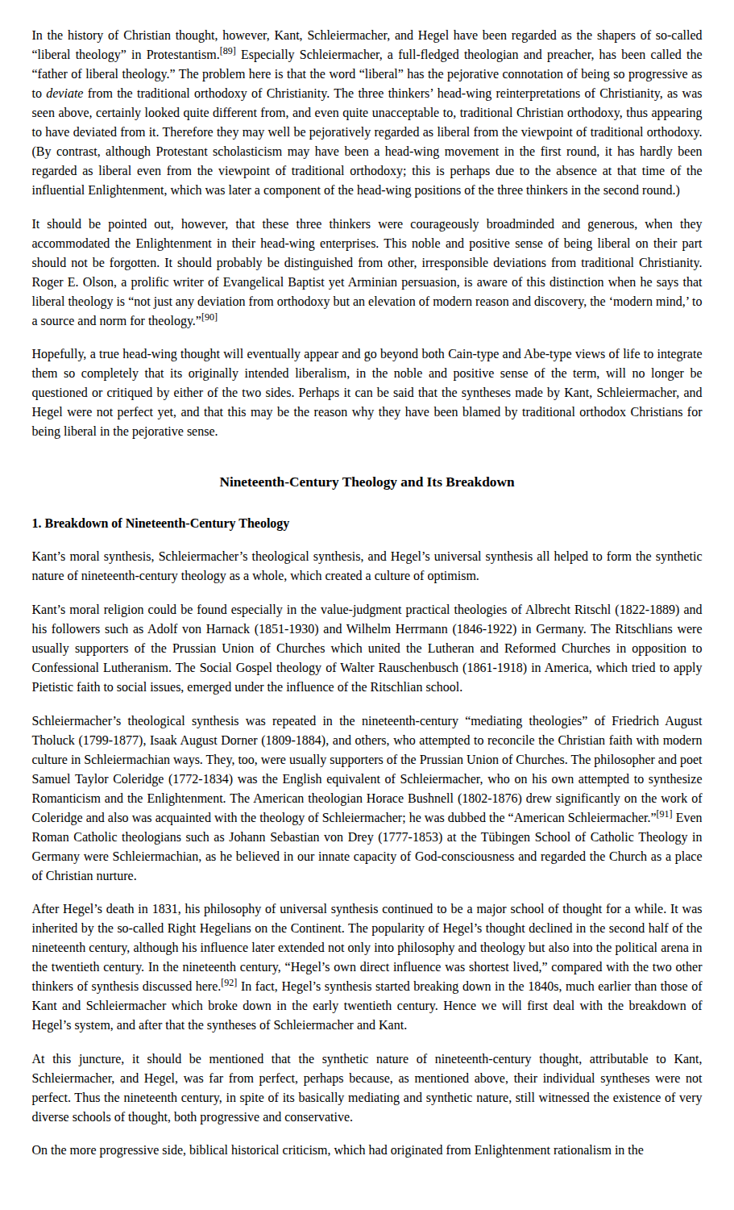In the history of Christian thought, however, Kant, Schleiermacher, and Hegel have been regarded as the shapers of so-called “liberal theology” in Protestantism.[89] Especially Schleiermacher, a full-fledged theologian and preacher, has been called the “father of liberal theology.” The problem here is that the word “liberal” has the pejorative connotation of being so progressive as to deviate from the traditional orthodoxy of Christianity. The three thinkers’ head-wing reinterpretations of Christianity, as was seen above, certainly looked quite different from, and even quite unacceptable to, traditional Christian orthodoxy, thus appearing to have deviated from it. Therefore they may well be pejoratively regarded as liberal from the viewpoint of traditional orthodoxy. (By contrast, although Protestant scholasticism may have been a head-wing movement in the first round, it has hardly been regarded as liberal even from the viewpoint of traditional orthodoxy; this is perhaps due to the absence at that time of the influential Enlightenment, which was later a component of the head-wing positions of the three thinkers in the second round.)
It should be pointed out, however, that these three thinkers were courageously broadminded and generous, when they accommodated the Enlightenment in their head-wing enterprises. This noble and positive sense of being liberal on their part should not be forgotten. It should probably be distinguished from other, irresponsible deviations from traditional Christianity. Roger E. Olson, a prolific writer of Evangelical Baptist yet Arminian persuasion, is aware of this distinction when he says that liberal theology is “not just any deviation from orthodoxy but an elevation of modern reason and discovery, the ‘modern mind,’ to a source and norm for theology.”[90]
Hopefully, a true head-wing thought will eventually appear and go beyond both Cain-type and Abe-type views of life to integrate them so completely that its originally intended liberalism, in the noble and positive sense of the term, will no longer be questioned or critiqued by either of the two sides. Perhaps it can be said that the syntheses made by Kant, Schleiermacher, and Hegel were not perfect yet, and that this may be the reason why they have been blamed by traditional orthodox Christians for being liberal in the pejorative sense.
Nineteenth-Century Theology and Its Breakdown
1. Breakdown of Nineteenth-Century Theology
Kant’s moral synthesis, Schleiermacher’s theological synthesis, and Hegel’s universal synthesis all helped to form the synthetic nature of nineteenth-century theology as a whole, which created a culture of optimism.
Kant’s moral religion could be found especially in the value-judgment practical theologies of Albrecht Ritschl (1822-1889) and his followers such as Adolf von Harnack (1851-1930) and Wilhelm Herrmann (1846-1922) in Germany. The Ritschlians were usually supporters of the Prussian Union of Churches which united the Lutheran and Reformed Churches in opposition to Confessional Lutheranism. The Social Gospel theology of Walter Rauschenbusch (1861-1918) in America, which tried to apply Pietistic faith to social issues, emerged under the influence of the Ritschlian school.
Schleiermacher’s theological synthesis was repeated in the nineteenth-century “mediating theologies” of Friedrich August Tholuck (1799-1877), Isaak August Dorner (1809-1884), and others, who attempted to reconcile the Christian faith with modern culture in Schleiermachian ways. They, too, were usually supporters of the Prussian Union of Churches. The philosopher and poet Samuel Taylor Coleridge (1772-1834) was the English equivalent of Schleiermacher, who on his own attempted to synthesize Romanticism and the Enlightenment. The American theologian Horace Bushnell (1802-1876) drew significantly on the work of Coleridge and also was acquainted with the theology of Schleiermacher; he was dubbed the “American Schleiermacher.”[91] Even Roman Catholic theologians such as Johann Sebastian von Drey (1777-1853) at the Tübingen School of Catholic Theology in Germany were Schleiermachian, as he believed in our innate capacity of God-consciousness and regarded the Church as a place of Christian nurture.
After Hegel’s death in 1831, his philosophy of universal synthesis continued to be a major school of thought for a while. It was inherited by the so-called Right Hegelians on the Continent. The popularity of Hegel’s thought declined in the second half of the nineteenth century, although his influence later extended not only into philosophy and theology but also into the political arena in the twentieth century. In the nineteenth century, “Hegel’s own direct influence was shortest lived,” compared with the two other thinkers of synthesis discussed here.[92] In fact, Hegel’s synthesis started breaking down in the 1840s, much earlier than those of Kant and Schleiermacher which broke down in the early twentieth century. Hence we will first deal with the breakdown of Hegel’s system, and after that the syntheses of Schleiermacher and Kant.
At this juncture, it should be mentioned that the synthetic nature of nineteenth-century thought, attributable to Kant, Schleiermacher, and Hegel, was far from perfect, perhaps because, as mentioned above, their individual syntheses were not perfect. Thus the nineteenth century, in spite of its basically mediating and synthetic nature, still witnessed the existence of very diverse schools of thought, both progressive and conservative.
On the more progressive side, biblical historical criticism, which had originated from Enlightenment rationalism in the